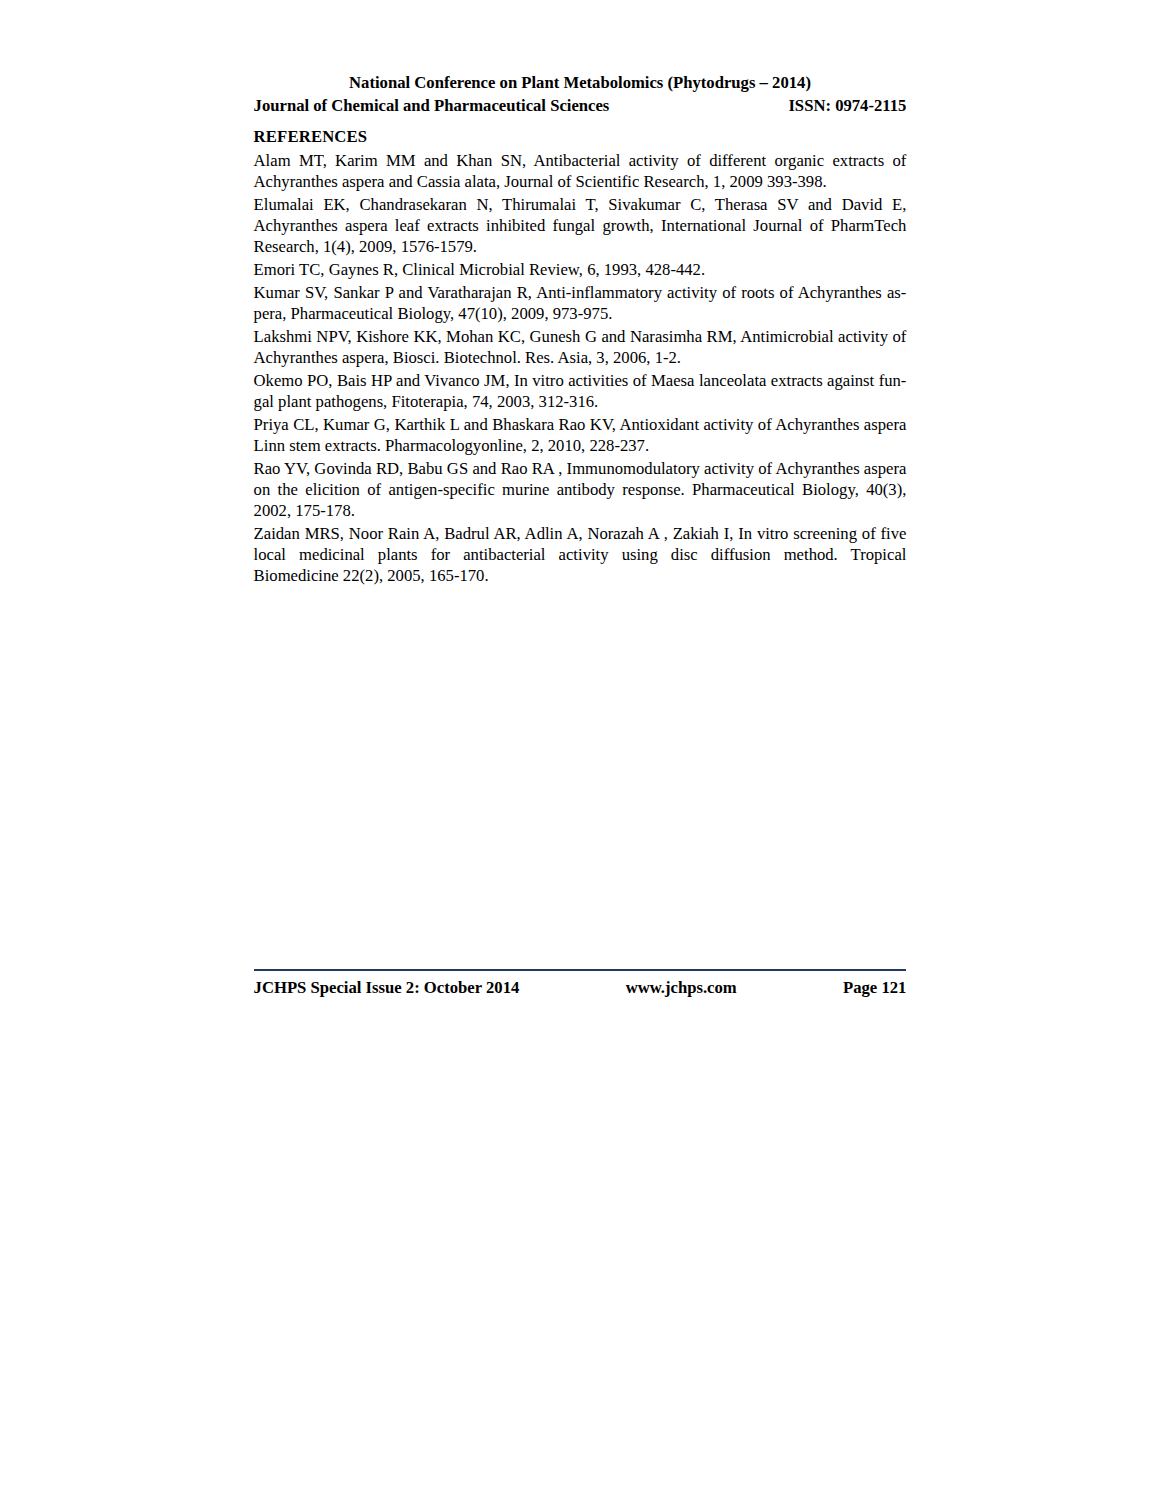National Conference on Plant Metabolomics (Phytodrugs – 2014)
Journal of Chemical and Pharmaceutical Sciences ISSN: 0974-2115
REFERENCES
Alam MT, Karim MM and Khan SN, Antibacterial activity of different organic extracts of Achyranthes aspera and Cassia alata, Journal of Scientific Research, 1, 2009 393-398.
Elumalai EK, Chandrasekaran N, Thirumalai T, Sivakumar C, Therasa SV and David E, Achyranthes aspera leaf extracts inhibited fungal growth, International Journal of PharmTech Research, 1(4), 2009, 1576-1579.
Emori TC, Gaynes R, Clinical Microbial Review, 6, 1993, 428-442.
Kumar SV, Sankar P and Varatharajan R, Anti-inflammatory activity of roots of Achyranthes aspera, Pharmaceutical Biology, 47(10), 2009, 973-975.
Lakshmi NPV, Kishore KK, Mohan KC, Gunesh G and Narasimha RM, Antimicrobial activity of Achyranthes aspera, Biosci. Biotechnol. Res. Asia, 3, 2006, 1-2.
Okemo PO, Bais HP and Vivanco JM, In vitro activities of Maesa lanceolata extracts against fungal plant pathogens, Fitoterapia, 74, 2003, 312-316.
Priya CL, Kumar G, Karthik L and Bhaskara Rao KV, Antioxidant activity of Achyranthes aspera Linn stem extracts. Pharmacologyonline, 2, 2010, 228-237.
Rao YV, Govinda RD, Babu GS and Rao RA , Immunomodulatory activity of Achyranthes aspera on the elicition of antigen-specific murine antibody response. Pharmaceutical Biology, 40(3), 2002, 175-178.
Zaidan MRS, Noor Rain A, Badrul AR, Adlin A, Norazah A , Zakiah I, In vitro screening of five local medicinal plants for antibacterial activity using disc diffusion method. Tropical Biomedicine 22(2), 2005, 165-170.
JCHPS Special Issue 2: October 2014 www.jchps.com Page 121